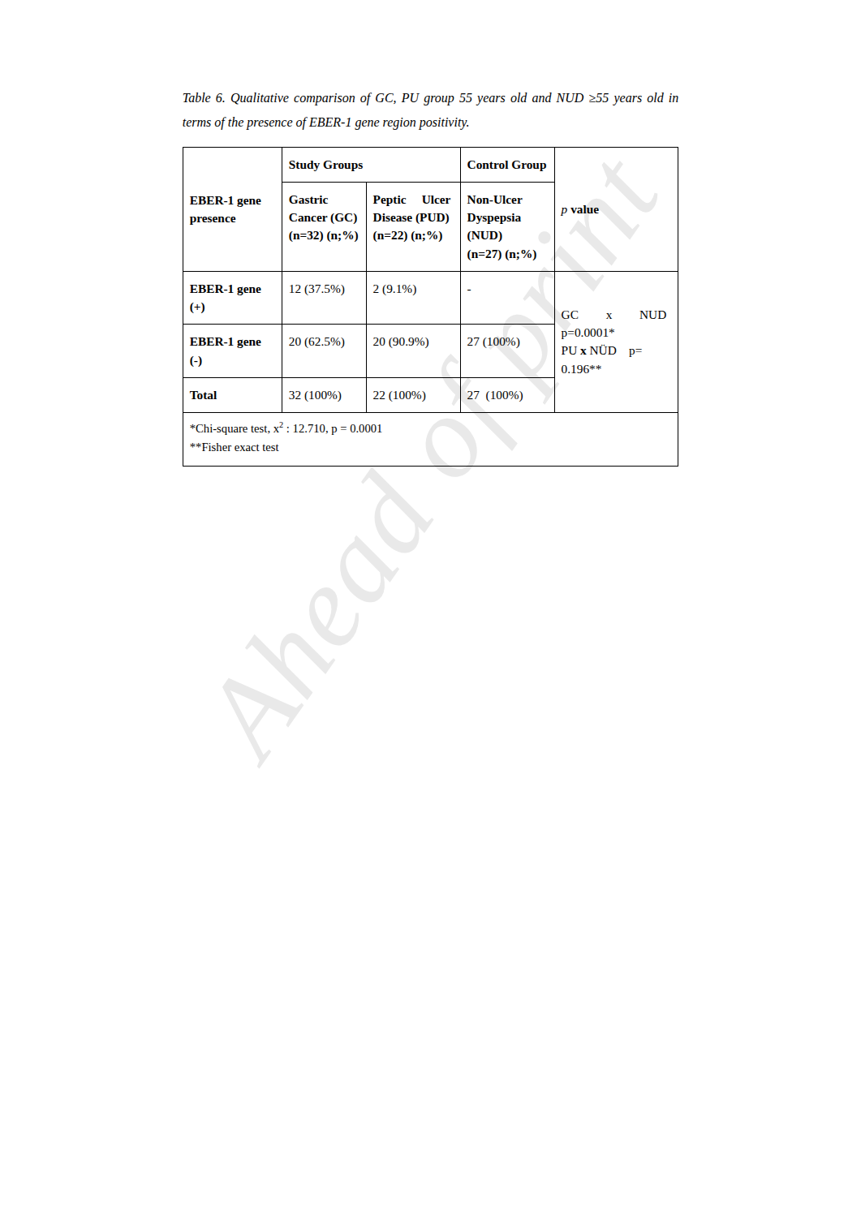Ahead of print
Table 6. Qualitative comparison of GC, PU group 55 years old and NUD ≥55 years old in terms of the presence of EBER-1 gene region positivity.
| EBER-1 gene presence | Study Groups | Control Group | p value |
| Gastric Cancer (GC) (n=32) (n;%) | Peptic Ulcer Disease (PUD) (n=22) (n;%) | Non-Ulcer Dyspepsia (NUD) (n=27) (n;%) |
| EBER-1 gene (+) | 12 (37.5%) | 2 (9.1%) | - | GC x NUD p=0.0001* PU x NÜD p= 0.196** |
| EBER-1 gene (-) | 20 (62.5%) | 20 (90.9%) | 27 (100%) |
| Total | 32 (100%) | 22 (100%) | 27 (100%) |
| *Chi-square test, x 2 : 12.710, p = 0.0001 **Fisher exact test |